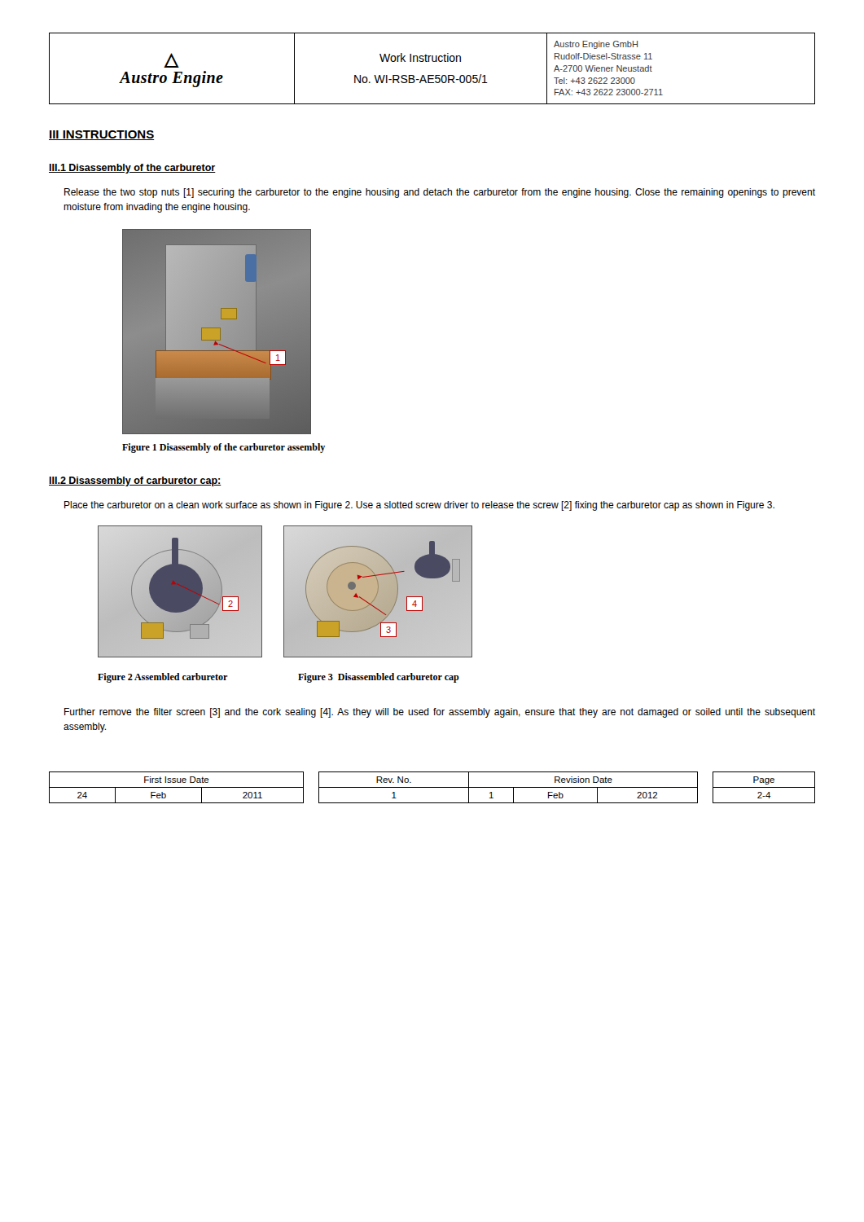| △ Austro Engine | Work Instruction No. WI-RSB-AE50R-005/1 | Austro Engine GmbH Rudolf-Diesel-Strasse 11 A-2700 Wiener Neustadt Tel: +43 2622 23000 FAX: +43 2622 23000-2711 |
III INSTRUCTIONS
III.1 Disassembly of the carburetor
Release the two stop nuts [1] securing the carburetor to the engine housing and detach the carburetor from the engine housing. Close the remaining openings to prevent moisture from invading the engine housing.
1
Figure 1 Disassembly of the carburetor assembly
III.2 Disassembly of carburetor cap:
Place the carburetor on a clean work surface as shown in Figure 2. Use a slotted screw driver to release the screw [2] fixing the carburetor cap as shown in Figure 3.
| 2 | 4 3 |
| Figure 2 Assembled carburetor | Figure 3 Disassembled carburetor cap |
Further remove the filter screen [3] and the cork sealing [4]. As they will be used for assembly again, ensure that they are not damaged or soiled until the subsequent assembly.
| First Issue Date | | Rev. No. | Revision Date | | Page |
| 24 | Feb | 2011 | | 1 | 1 | Feb | 2012 | | 2-4 |